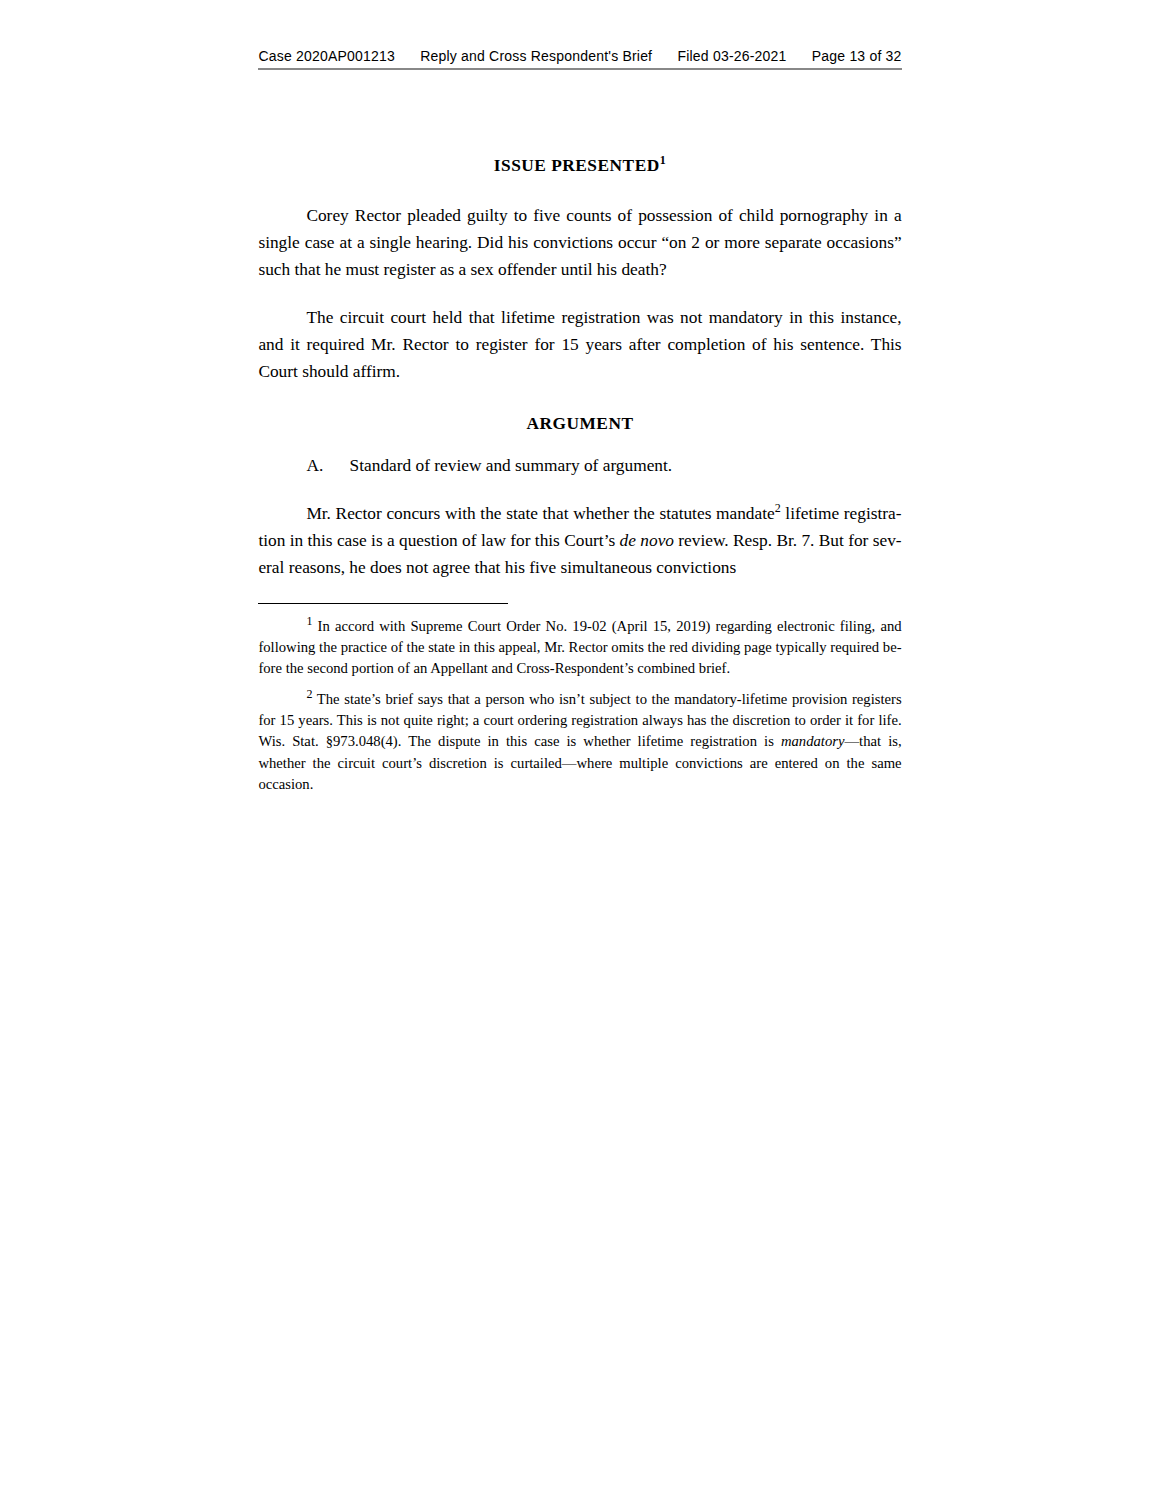Case 2020AP001213 Reply and Cross Respondent's Brief Filed 03-26-2021 Page 13 of 32
ISSUE PRESENTED1
Corey Rector pleaded guilty to five counts of possession of child pornography in a single case at a single hearing. Did his convictions occur “on 2 or more separate occasions” such that he must register as a sex offender until his death?
The circuit court held that lifetime registration was not mandatory in this instance, and it required Mr. Rector to register for 15 years after completion of his sentence. This Court should affirm.
ARGUMENT
A. Standard of review and summary of argument.
Mr. Rector concurs with the state that whether the statutes mandate2 lifetime registration in this case is a question of law for this Court’s de novo review. Resp. Br. 7. But for several reasons, he does not agree that his five simultaneous convictions
1 In accord with Supreme Court Order No. 19-02 (April 15, 2019) regarding electronic filing, and following the practice of the state in this appeal, Mr. Rector omits the red dividing page typically required before the second portion of an Appellant and Cross-Respondent’s combined brief.
2 The state’s brief says that a person who isn’t subject to the mandatory-lifetime provision registers for 15 years. This is not quite right; a court ordering registration always has the discretion to order it for life. Wis. Stat. §973.048(4). The dispute in this case is whether lifetime registration is mandatory—that is, whether the circuit court’s discretion is curtailed—where multiple convictions are entered on the same occasion.